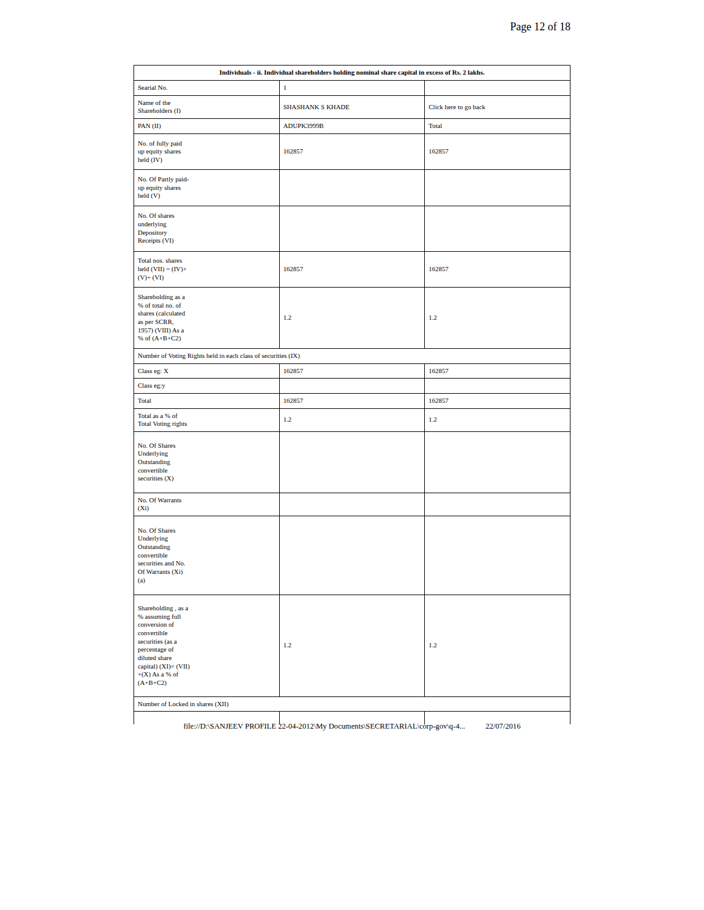Page 12 of 18
| Individuals - ii. Individual shareholders holding nominal share capital in excess of Rs. 2 lakhs. |
| Searial No. | 1 | |
| Name of the Shareholders (I) | SHASHANK S KHADE | Click here to go back |
| PAN (II) | ADUPK3999B | Total |
| No. of fully paid up equity shares held (IV) | 162857 | 162857 |
| No. Of Partly paid- up equity shares held (V) | | |
| No. Of shares underlying Depository Receipts (VI) | | |
| Total nos. shares held (VII) = (IV)+ (V)+ (VI) | 162857 | 162857 |
| Shareholding as a % of total no. of shares (calculated as per SCRR, 1957) (VIII) As a % of (A+B+C2) | 1.2 | 1.2 |
| Number of Voting Rights held in each class of securities (IX) |
| Class eg: X | 162857 | 162857 |
| Class eg:y | | |
| Total | 162857 | 162857 |
| Total as a % of Total Voting rights | 1.2 | 1.2 |
| No. Of Shares Underlying Outstanding convertible securities (X) | | |
| No. Of Warrants (Xi) | | |
| No. Of Shares Underlying Outstanding convertible securities and No. Of Warrants (Xi) (a) | | |
| Shareholding , as a % assuming full conversion of convertible securities (as a percentage of diluted share capital) (XI)= (VII) +(X) As a % of (A+B+C2) | 1.2 | 1.2 |
| Number of Locked in shares (XII) |
file://D:\SANJEEV PROFILE 22-04-2012\My Documents\SECRETARIAL\corp-gov\q-4...22/07/2016